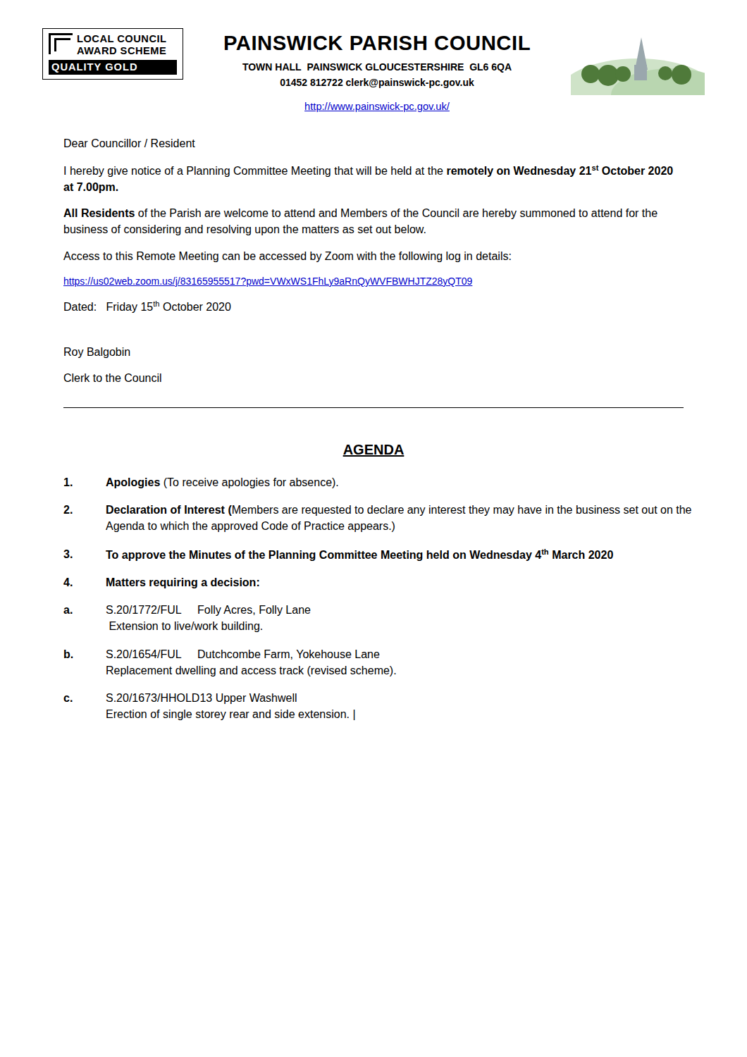LOCAL COUNCIL
AWARD SCHEME
QUALITY GOLD
PAINSWICK PARISH COUNCIL
TOWN HALL PAINSWICK GLOUCESTERSHIRE GL6 6QA
01452 812722 clerk@painswick-pc.gov.uk
http://www.painswick-pc.gov.uk/
Dear Councillor / Resident
I hereby give notice of a Planning Committee Meeting that will be held at the remotely on Wednesday 21st October 2020 at 7.00pm.
All Residents of the Parish are welcome to attend and Members of the Council are hereby summoned to attend for the business of considering and resolving upon the matters as set out below.
Access to this Remote Meeting can be accessed by Zoom with the following log in details:
https://us02web.zoom.us/j/83165955517?pwd=VWxWS1FhLy9aRnQyWVFBWHJTZ28yQT09
Dated: Friday 15th October 2020
Roy Balgobin
Clerk to the Council
AGENDA
| 1. | Apologies (To receive apologies for absence). |
| 2. | Declaration of Interest ( Members are requested to declare any interest they may have in the business set out on the Agenda to which the approved Code of Practice appears.) |
| 3. | To approve the Minutes of the Planning Committee Meeting held on Wednesday 4 th March 2020 |
| 4. | Matters requiring a decision: |
| a. | S.20/1772/FUL Folly Acres, Folly Lane Extension to live/work building. |
| b. | S.20/1654/FUL Dutchcombe Farm, Yokehouse Lane Replacement dwelling and access track (revised scheme). |
| c. | S.20/1673/HHOLD 13 Upper Washwell Erection of single storey rear and side extension. / |